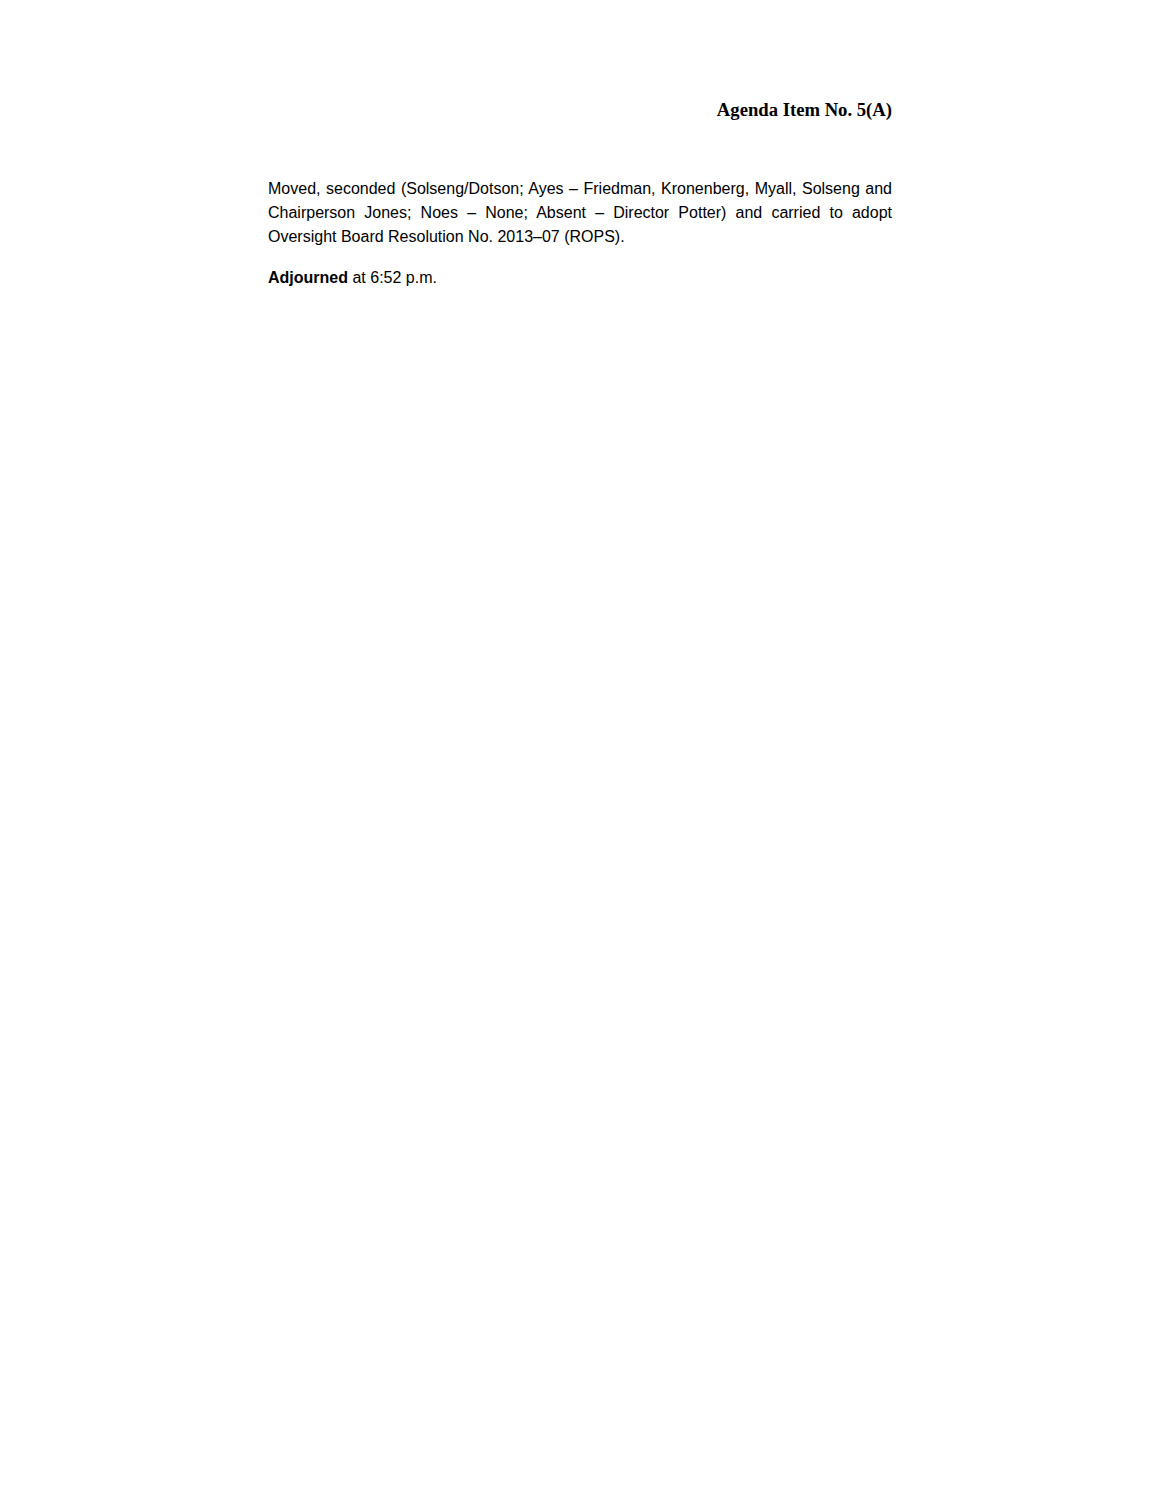Agenda Item No. 5(A)
Moved, seconded (Solseng/Dotson; Ayes – Friedman, Kronenberg, Myall, Solseng and Chairperson Jones; Noes – None; Absent – Director Potter) and carried to adopt Oversight Board Resolution No. 2013–07 (ROPS).
Adjourned at 6:52 p.m.